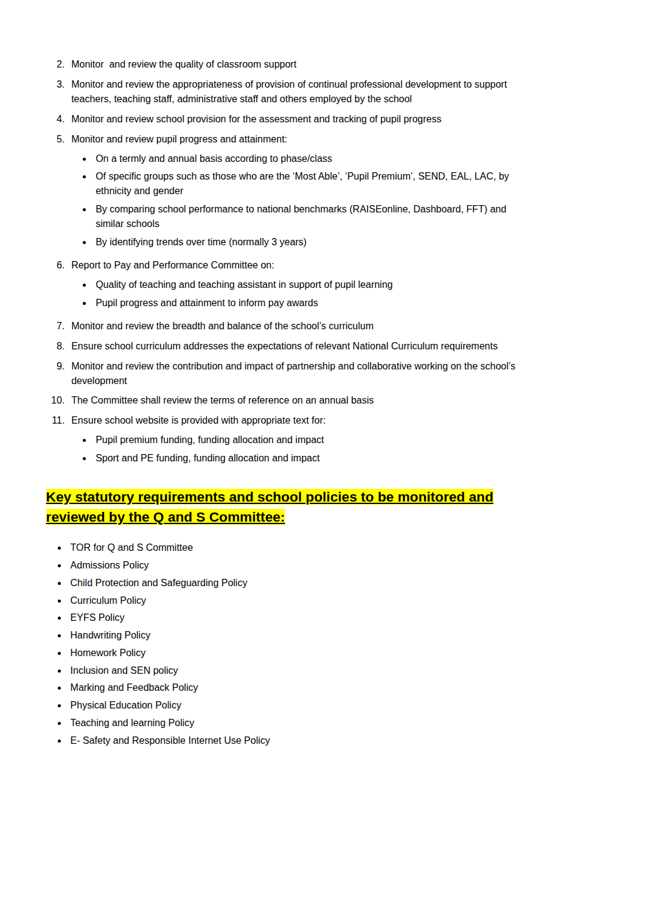Monitor and review the quality of classroom support
Monitor and review the appropriateness of provision of continual professional development to support teachers, teaching staff, administrative staff and others employed by the school
Monitor and review school provision for the assessment and tracking of pupil progress
Monitor and review pupil progress and attainment:
On a termly and annual basis according to phase/class
Of specific groups such as those who are the ‘Most Able’, ‘Pupil Premium’, SEND, EAL, LAC, by ethnicity and gender
By comparing school performance to national benchmarks (RAISEonline, Dashboard, FFT) and similar schools
By identifying trends over time (normally 3 years)
Report to Pay and Performance Committee on:
Quality of teaching and teaching assistant in support of pupil learning
Pupil progress and attainment to inform pay awards
Monitor and review the breadth and balance of the school’s curriculum
Ensure school curriculum addresses the expectations of relevant National Curriculum requirements
Monitor and review the contribution and impact of partnership and collaborative working on the school’s development
The Committee shall review the terms of reference on an annual basis
Ensure school website is provided with appropriate text for:
Pupil premium funding, funding allocation and impact
Sport and PE funding, funding allocation and impact
Key statutory requirements and school policies to be monitored and reviewed by the Q and S Committee:
TOR for Q and S Committee
Admissions Policy
Child Protection and Safeguarding Policy
Curriculum Policy
EYFS Policy
Handwriting Policy
Homework Policy
Inclusion and SEN policy
Marking and Feedback Policy
Physical Education Policy
Teaching and learning Policy
E- Safety and Responsible Internet Use Policy